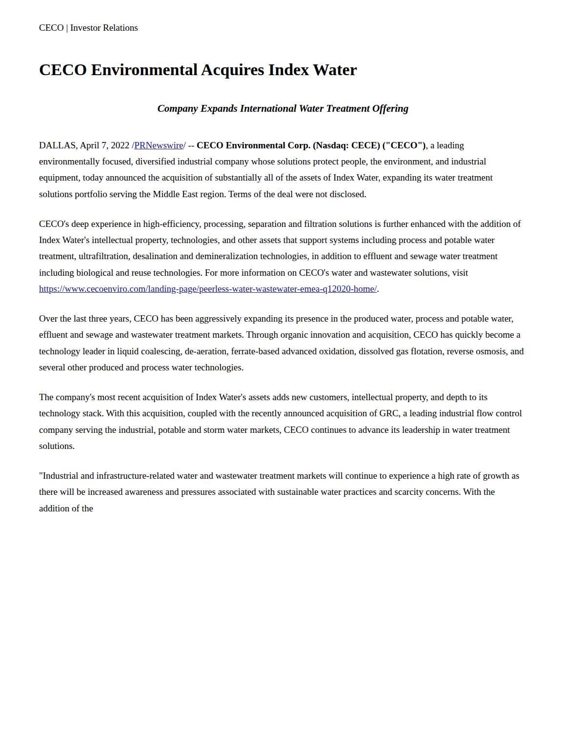CECO | Investor Relations
CECO Environmental Acquires Index Water
Company Expands International Water Treatment Offering
DALLAS, April 7, 2022 /PRNewswire/ -- CECO Environmental Corp. (Nasdaq: CECE) ("CECO"), a leading environmentally focused, diversified industrial company whose solutions protect people, the environment, and industrial equipment, today announced the acquisition of substantially all of the assets of Index Water, expanding its water treatment solutions portfolio serving the Middle East region. Terms of the deal were not disclosed.
CECO's deep experience in high-efficiency, processing, separation and filtration solutions is further enhanced with the addition of Index Water's intellectual property, technologies, and other assets that support systems including process and potable water treatment, ultrafiltration, desalination and demineralization technologies, in addition to effluent and sewage water treatment including biological and reuse technologies. For more information on CECO's water and wastewater solutions, visit https://www.cecoenviro.com/landing-page/peerless-water-wastewater-emea-q12020-home/.
Over the last three years, CECO has been aggressively expanding its presence in the produced water, process and potable water, effluent and sewage and wastewater treatment markets. Through organic innovation and acquisition, CECO has quickly become a technology leader in liquid coalescing, de-aeration, ferrate-based advanced oxidation, dissolved gas flotation, reverse osmosis, and several other produced and process water technologies.
The company's most recent acquisition of Index Water's assets adds new customers, intellectual property, and depth to its technology stack. With this acquisition, coupled with the recently announced acquisition of GRC, a leading industrial flow control company serving the industrial, potable and storm water markets, CECO continues to advance its leadership in water treatment solutions.
"Industrial and infrastructure-related water and wastewater treatment markets will continue to experience a high rate of growth as there will be increased awareness and pressures associated with sustainable water practices and scarcity concerns. With the addition of the